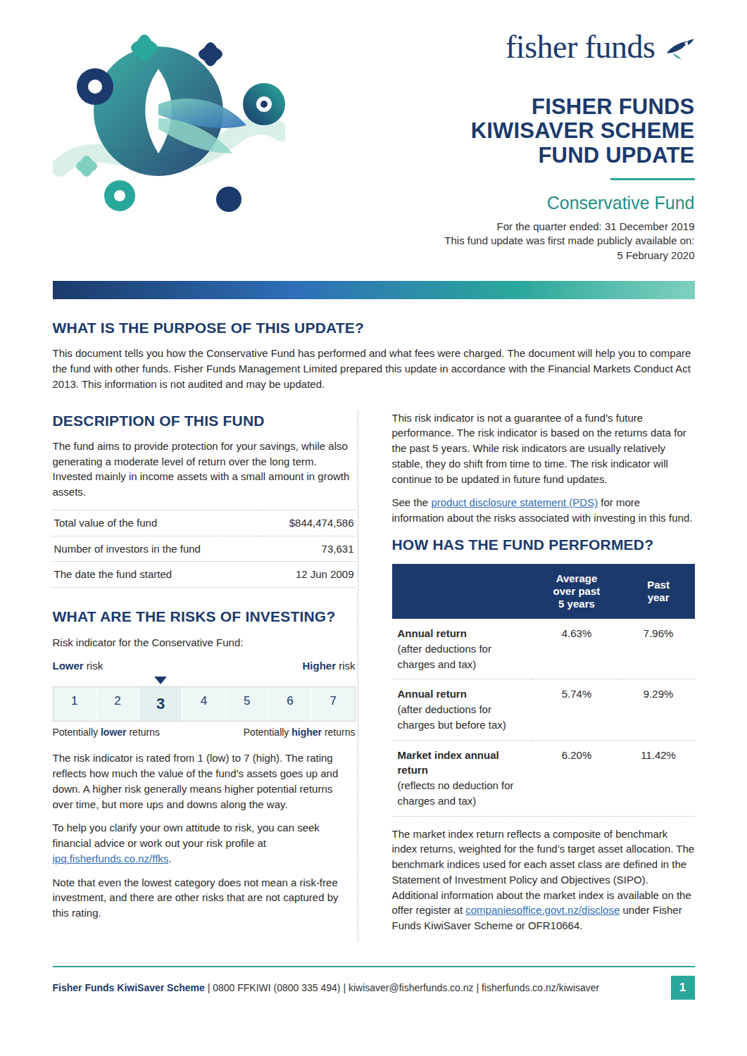fisher funds
Fisher Funds
KiwiSaver Scheme
Fund Update
Conservative Fund
For the quarter ended: 31 December 2019
This fund update was first made publicly available on:
5 February 2020
What is the purpose of this update?
This document tells you how the Conservative Fund has performed and what fees were charged. The document will help you to compare the fund with other funds. Fisher Funds Management Limited prepared this update in accordance with the Financial Markets Conduct Act 2013. This information is not audited and may be updated.
Description of this fund
The fund aims to provide protection for your savings, while also generating a moderate level of return over the long term. Invested mainly in income assets with a small amount in growth assets.
| Total value of the fund | $844,474,586 |
| Number of investors in the fund | 73,631 |
| The date the fund started | 12 Jun 2009 |
What are the risks of investing?
Risk indicator for the Conservative Fund:
Lower risk Higher risk
1
2
3
4
5
6
7
Potentially lower returns Potentially higher returns
The risk indicator is rated from 1 (low) to 7 (high). The rating reflects how much the value of the fund’s assets goes up and down. A higher risk generally means higher potential returns over time, but more ups and downs along the way.
To help you clarify your own attitude to risk, you can seek financial advice or work out your risk profile at ipq.fisherfunds.co.nz/ffks.
Note that even the lowest category does not mean a risk-free investment, and there are other risks that are not captured by this rating.
This risk indicator is not a guarantee of a fund’s future performance. The risk indicator is based on the returns data for the past 5 years. While risk indicators are usually relatively stable, they do shift from time to time. The risk indicator will continue to be updated in future fund updates.
See the product disclosure statement (PDS) for more information about the risks associated with investing in this fund.
How has the fund performed?
| | Average over past 5 years | Past year |
| --- | --- | --- |
| Annual return (after deductions for charges and tax) | 4.63% | 7.96% |
| Annual return (after deductions for charges but before tax) | 5.74% | 9.29% |
| Market index annual return (reflects no deduction for charges and tax) | 6.20% | 11.42% |
The market index return reflects a composite of benchmark index returns, weighted for the fund’s target asset allocation. The benchmark indices used for each asset class are defined in the Statement of Investment Policy and Objectives (SIPO). Additional information about the market index is available on the offer register at companiesoffice.govt.nz/disclose under Fisher Funds KiwiSaver Scheme or OFR10664.
Fisher Funds KiwiSaver Scheme | 0800 FFKIWI (0800 335 494) | kiwisaver@fisherfunds.co.nz | fisherfunds.co.nz/kiwisaver
1